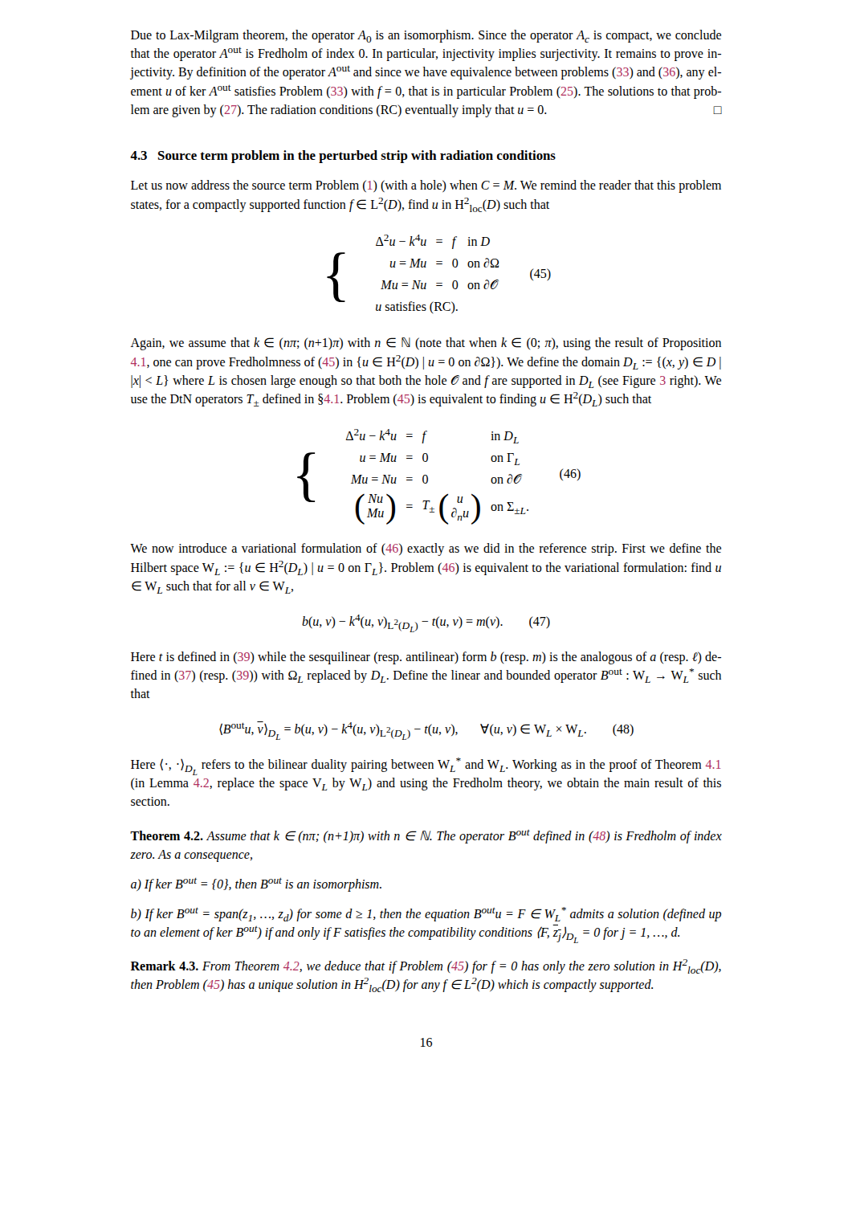Due to Lax-Milgram theorem, the operator A0 is an isomorphism. Since the operator Ac is compact, we conclude that the operator Aout is Fredholm of index 0. In particular, injectivity implies surjectivity. It remains to prove injectivity. By definition of the operator Aout and since we have equivalence between problems (33) and (36), any element u of ker Aout satisfies Problem (33) with f = 0, that is in particular Problem (25). The solutions to that problem are given by (27). The radiation conditions (RC) eventually imply that u = 0. □
4.3 Source term problem in the perturbed strip with radiation conditions
Let us now address the source term Problem (1) (with a hole) when C = M. We remind the reader that this problem states, for a compactly supported function f ∈ L2(D), find u in H2loc(D) such that
| { | Δ 2 u − k 4 u | = | f | in D |
| u = Mu | = | 0 | on ∂Ω |
| Mu = Nu | = | 0 | on ∂𝒪 |
| u satisfies (RC). | |
(45)
Again, we assume that k ∈ (nπ; (n+1)π) with n ∈ ℕ (note that when k ∈ (0; π), using the result of Proposition 4.1, one can prove Fredholmness of (45) in {u ∈ H2(D) | u = 0 on ∂Ω}). We define the domain DL := {(x, y) ∈ D | |x| < L} where L is chosen large enough so that both the hole 𝒪 and f are supported in DL (see Figure 3 right). We use the DtN operators T± defined in §4.1. Problem (45) is equivalent to finding u ∈ H2(DL) such that
| { | Δ 2 u − k 4 u | = | f | in D L |
| u = Mu | = | 0 | on Γ L |
| Mu = Nu | = | 0 | on ∂𝒪 |
| ( Nu Mu ) | = | T ± ( u ∂ n u ) | on Σ ± L . |
(46)
We now introduce a variational formulation of (46) exactly as we did in the reference strip. First we define the Hilbert space WL := {u ∈ H2(DL) | u = 0 on ΓL}. Problem (46) is equivalent to the variational formulation: find u ∈ WL such that for all v ∈ WL,
b(u, v) − k4(u, v)L2(DL) − t(u, v) = m(v).
(47)
Here t is defined in (39) while the sesquilinear (resp. antilinear) form b (resp. m) is the analogous of a (resp. ℓ) defined in (37) (resp. (39)) with ΩL replaced by DL. Define the linear and bounded operator Bout : WL → WL* such that
⟨Boutu, v⟩DL = b(u, v) − k4(u, v)L2(DL) − t(u, v), ∀(u, v) ∈ WL × WL.
(48)
Here ⟨·, ·⟩DL refers to the bilinear duality pairing between WL* and WL. Working as in the proof of Theorem 4.1 (in Lemma 4.2, replace the space VL by WL) and using the Fredholm theory, we obtain the main result of this section.
Theorem 4.2. Assume that k ∈ (nπ; (n+1)π) with n ∈ ℕ. The operator Bout defined in (48) is Fredholm of index zero. As a consequence,
a) If ker Bout = {0}, then Bout is an isomorphism.
b) If ker Bout = span(z1, …, zd) for some d ≥ 1, then the equation Boutu = F ∈ WL* admits a solution (defined up to an element of ker Bout) if and only if F satisfies the compatibility conditions ⟨F, zj⟩DL = 0 for j = 1, …, d.
Remark 4.3. From Theorem 4.2, we deduce that if Problem (45) for f = 0 has only the zero solution in H2loc(D), then Problem (45) has a unique solution in H2loc(D) for any f ∈ L2(D) which is compactly supported.
16